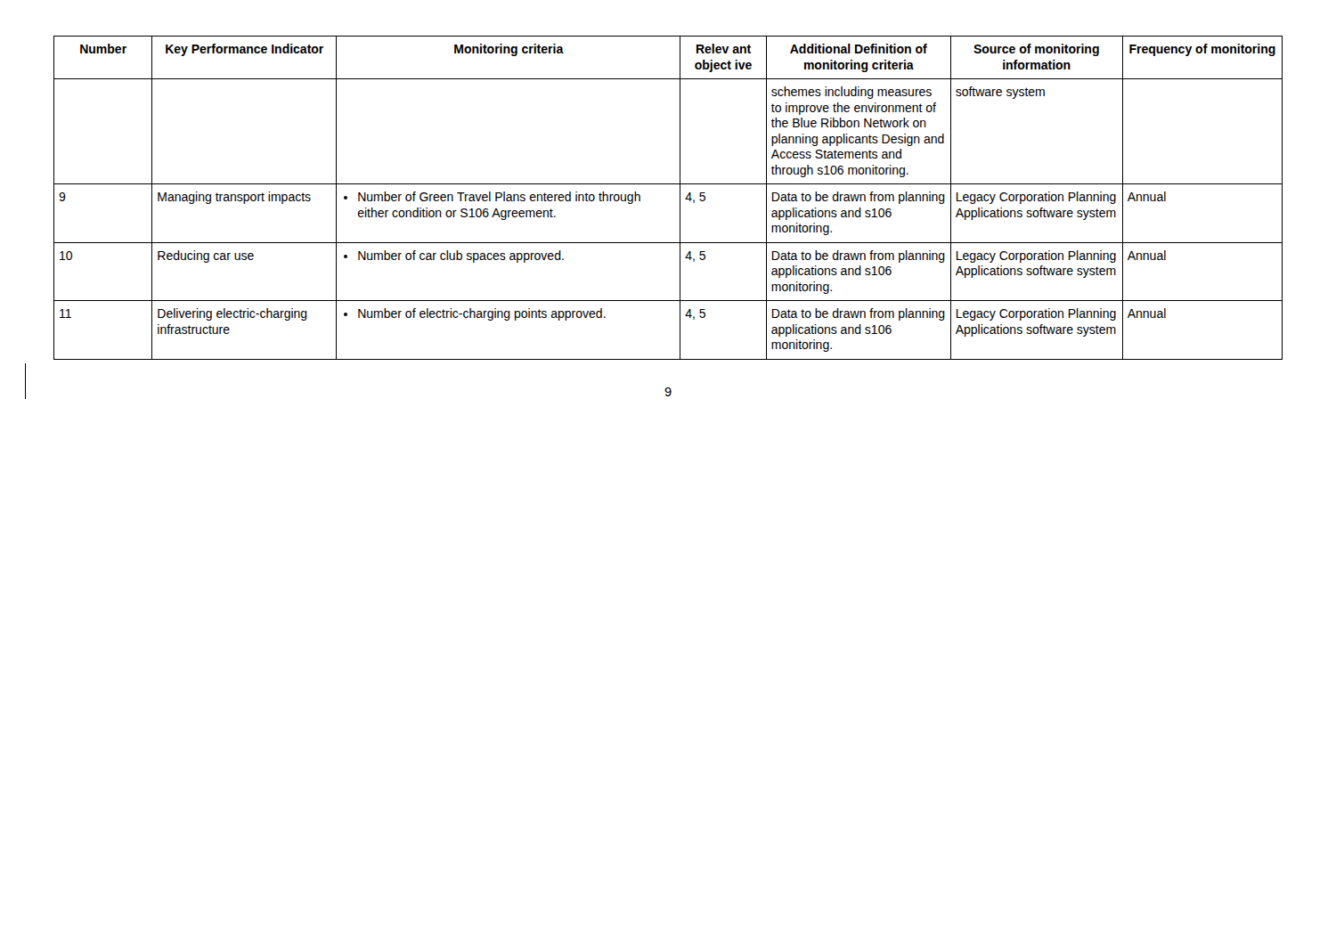| Number | Key Performance Indicator | Monitoring criteria | Relev ant object ive | Additional Definition of monitoring criteria | Source of monitoring information | Frequency of monitoring |
| --- | --- | --- | --- | --- | --- | --- |
| | | | | schemes including measures to improve the environment of the Blue Ribbon Network on planning applicants Design and Access Statements and through s106 monitoring. | software system | |
| 9 | Managing transport impacts | Number of Green Travel Plans entered into through either condition or S106 Agreement. | 4, 5 | Data to be drawn from planning applications and s106 monitoring. | Legacy Corporation Planning Applications software system | Annual |
| 10 | Reducing car use | Number of car club spaces approved. | 4, 5 | Data to be drawn from planning applications and s106 monitoring. | Legacy Corporation Planning Applications software system | Annual |
| 11 | Delivering electric-charging infrastructure | Number of electric-charging points approved. | 4, 5 | Data to be drawn from planning applications and s106 monitoring. | Legacy Corporation Planning Applications software system | Annual |
9